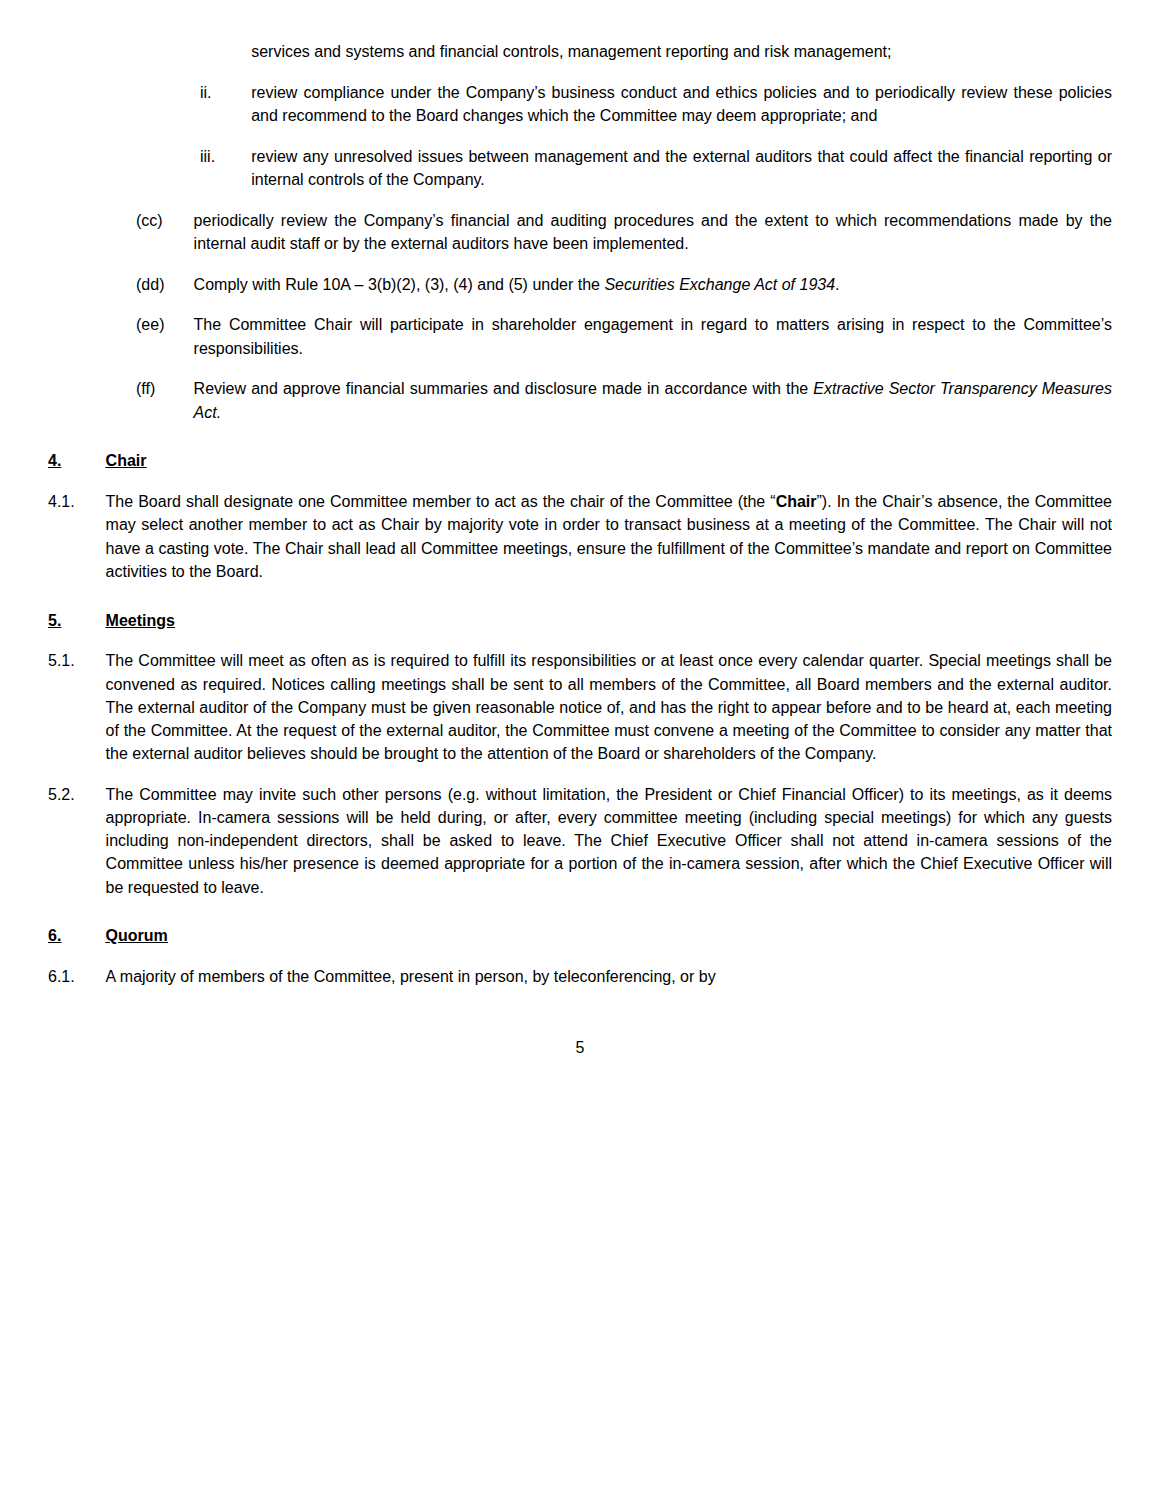services and systems and financial controls, management reporting and risk management;
ii. review compliance under the Company’s business conduct and ethics policies and to periodically review these policies and recommend to the Board changes which the Committee may deem appropriate; and
iii. review any unresolved issues between management and the external auditors that could affect the financial reporting or internal controls of the Company.
(cc) periodically review the Company’s financial and auditing procedures and the extent to which recommendations made by the internal audit staff or by the external auditors have been implemented.
(dd) Comply with Rule 10A – 3(b)(2), (3), (4) and (5) under the Securities Exchange Act of 1934.
(ee) The Committee Chair will participate in shareholder engagement in regard to matters arising in respect to the Committee’s responsibilities.
(ff) Review and approve financial summaries and disclosure made in accordance with the Extractive Sector Transparency Measures Act.
4. Chair
4.1. The Board shall designate one Committee member to act as the chair of the Committee (the “Chair”). In the Chair’s absence, the Committee may select another member to act as Chair by majority vote in order to transact business at a meeting of the Committee. The Chair will not have a casting vote. The Chair shall lead all Committee meetings, ensure the fulfillment of the Committee’s mandate and report on Committee activities to the Board.
5. Meetings
5.1. The Committee will meet as often as is required to fulfill its responsibilities or at least once every calendar quarter. Special meetings shall be convened as required. Notices calling meetings shall be sent to all members of the Committee, all Board members and the external auditor. The external auditor of the Company must be given reasonable notice of, and has the right to appear before and to be heard at, each meeting of the Committee. At the request of the external auditor, the Committee must convene a meeting of the Committee to consider any matter that the external auditor believes should be brought to the attention of the Board or shareholders of the Company.
5.2. The Committee may invite such other persons (e.g. without limitation, the President or Chief Financial Officer) to its meetings, as it deems appropriate. In-camera sessions will be held during, or after, every committee meeting (including special meetings) for which any guests including non-independent directors, shall be asked to leave. The Chief Executive Officer shall not attend in-camera sessions of the Committee unless his/her presence is deemed appropriate for a portion of the in-camera session, after which the Chief Executive Officer will be requested to leave.
6. Quorum
6.1. A majority of members of the Committee, present in person, by teleconferencing, or by
5